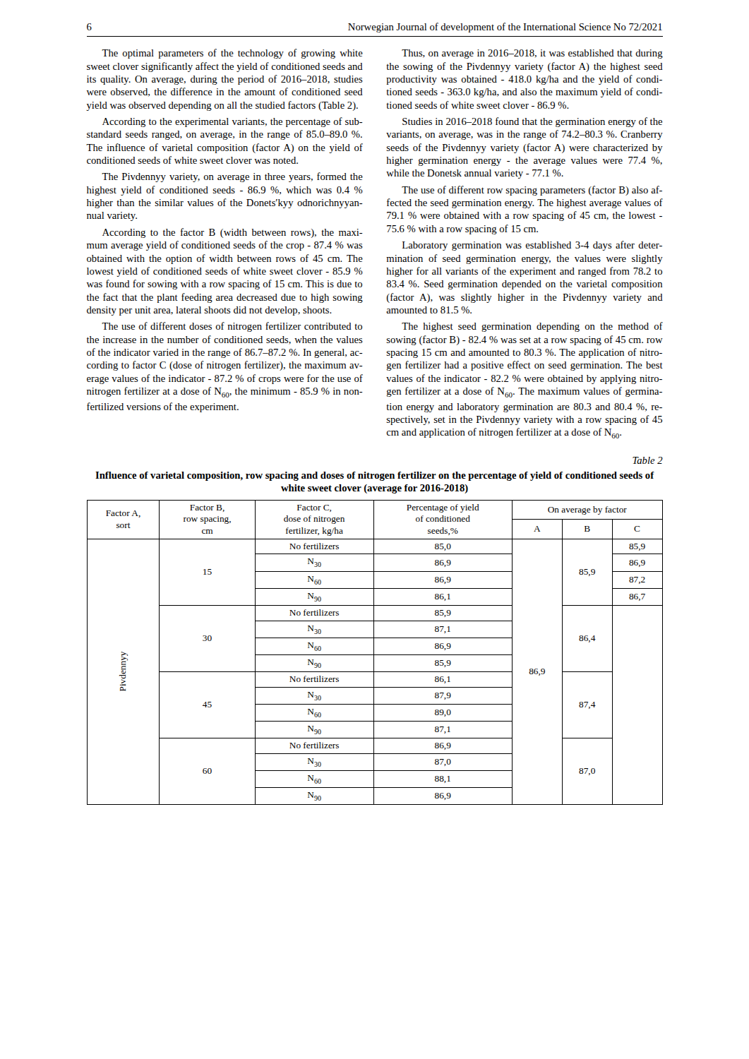6 Norwegian Journal of development of the International Science No 72/2021
The optimal parameters of the technology of growing white sweet clover significantly affect the yield of conditioned seeds and its quality. On average, during the period of 2016–2018, studies were observed, the difference in the amount of conditioned seed yield was observed depending on all the studied factors (Table 2).
According to the experimental variants, the percentage of substandard seeds ranged, on average, in the range of 85.0–89.0 %. The influence of varietal composition (factor A) on the yield of conditioned seeds of white sweet clover was noted.
The Pivdennyy variety, on average in three years, formed the highest yield of conditioned seeds - 86.9 %, which was 0.4 % higher than the similar values of the Donets′kyy odnorichnyyannual variety.
According to the factor B (width between rows), the maximum average yield of conditioned seeds of the crop - 87.4 % was obtained with the option of width between rows of 45 cm. The lowest yield of conditioned seeds of white sweet clover - 85.9 % was found for sowing with a row spacing of 15 cm. This is due to the fact that the plant feeding area decreased due to high sowing density per unit area, lateral shoots did not develop, shoots.
The use of different doses of nitrogen fertilizer contributed to the increase in the number of conditioned seeds, when the values of the indicator varied in the range of 86.7–87.2 %. In general, according to factor C (dose of nitrogen fertilizer), the maximum average values of the indicator - 87.2 % of crops were for the use of nitrogen fertilizer at a dose of N60, the minimum - 85.9 % in non-fertilized versions of the experiment.
Thus, on average in 2016–2018, it was established that during the sowing of the Pivdennyy variety (factor A) the highest seed productivity was obtained - 418.0 kg/ha and the yield of conditioned seeds - 363.0 kg/ha, and also the maximum yield of conditioned seeds of white sweet clover - 86.9 %.
Studies in 2016–2018 found that the germination energy of the variants, on average, was in the range of 74.2–80.3 %. Cranberry seeds of the Pivdennyy variety (factor A) were characterized by higher germination energy - the average values were 77.4 %, while the Donetsk annual variety - 77.1 %.
The use of different row spacing parameters (factor B) also affected the seed germination energy. The highest average values of 79.1 % were obtained with a row spacing of 45 cm, the lowest - 75.6 % with a row spacing of 15 cm.
Laboratory germination was established 3-4 days after determination of seed germination energy, the values were slightly higher for all variants of the experiment and ranged from 78.2 to 83.4 %. Seed germination depended on the varietal composition (factor A), was slightly higher in the Pivdennyy variety and amounted to 81.5 %.
The highest seed germination depending on the method of sowing (factor B) - 82.4 % was set at a row spacing of 45 cm. row spacing 15 cm and amounted to 80.3 %. The application of nitrogen fertilizer had a positive effect on seed germination. The best values of the indicator - 82.2 % were obtained by applying nitrogen fertilizer at a dose of N60. The maximum values of germination energy and laboratory germination are 80.3 and 80.4 %, respectively, set in the Pivdennyy variety with a row spacing of 45 cm and application of nitrogen fertilizer at a dose of N60.
Table 2
Influence of varietal composition, row spacing and doses of nitrogen fertilizer on the percentage of yield of conditioned seeds of white sweet clover (average for 2016-2018)
| Factor A, sort | Factor B, row spacing, cm | Factor C, dose of nitrogen fertilizer, kg/ha | Percentage of yield of conditioned seeds,% | On average by factor |
| --- | --- | --- | --- | --- |
| A | B | C |
| Pivdennyy | 15 | No fertilizers | 85,0 | 86,9 | 85,9 | 85,9 |
| N 30 | 86,9 | 86,9 |
| N 60 | 86,9 | 87,2 |
| N 90 | 86,1 | 86,7 |
| 30 | No fertilizers | 85,9 | 86,4 | |
| N 30 | 87,1 |
| N 60 | 86,9 |
| N 90 | 85,9 |
| 45 | No fertilizers | 86,1 | 87,4 |
| N 30 | 87,9 |
| N 60 | 89,0 |
| N 90 | 87,1 |
| 60 | No fertilizers | 86,9 | 87,0 |
| N 30 | 87,0 |
| N 60 | 88,1 |
| N 90 | 86,9 |